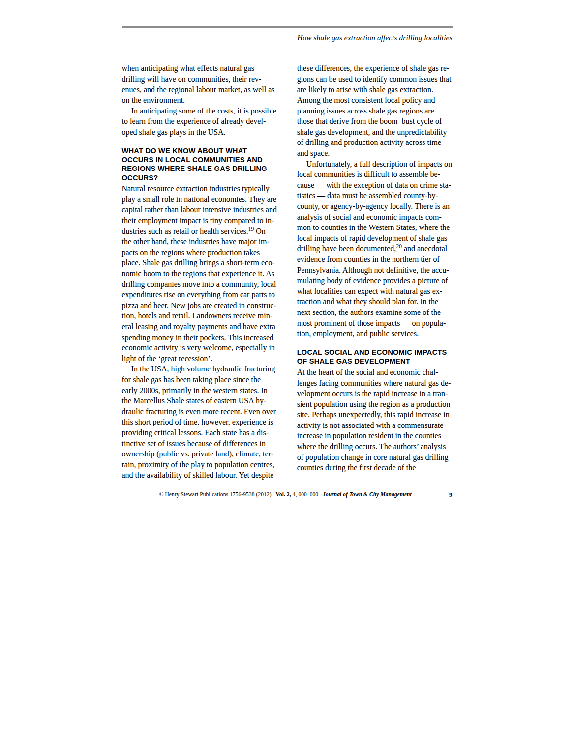How shale gas extraction affects drilling localities
when anticipating what effects natural gas drilling will have on communities, their revenues, and the regional labour market, as well as on the environment.
In anticipating some of the costs, it is possible to learn from the experience of already developed shale gas plays in the USA.
What do we know about what occurs in local communities and regions where shale gas drilling occurs?
Natural resource extraction industries typically play a small role in national economies. They are capital rather than labour intensive industries and their employment impact is tiny compared to industries such as retail or health services.19 On the other hand, these industries have major impacts on the regions where production takes place. Shale gas drilling brings a short-term economic boom to the regions that experience it. As drilling companies move into a community, local expenditures rise on everything from car parts to pizza and beer. New jobs are created in construction, hotels and retail. Landowners receive mineral leasing and royalty payments and have extra spending money in their pockets. This increased economic activity is very welcome, especially in light of the ‘great recession’.
In the USA, high volume hydraulic fracturing for shale gas has been taking place since the early 2000s, primarily in the western states. In the Marcellus Shale states of eastern USA hydraulic fracturing is even more recent. Even over this short period of time, however, experience is providing critical lessons. Each state has a distinctive set of issues because of differences in ownership (public vs. private land), climate, terrain, proximity of the play to population centres, and the availability of skilled labour. Yet despite these differences, the experience of shale gas regions can be used to identify common issues that are likely to arise with shale gas extraction. Among the most consistent local policy and planning issues across shale gas regions are those that derive from the boom–bust cycle of shale gas development, and the unpredictability of drilling and production activity across time and space.
Unfortunately, a full description of impacts on local communities is difficult to assemble because — with the exception of data on crime statistics — data must be assembled county-by-county, or agency-by-agency locally. There is an analysis of social and economic impacts common to counties in the Western States, where the local impacts of rapid development of shale gas drilling have been documented,20 and anecdotal evidence from counties in the northern tier of Pennsylvania. Although not definitive, the accumulating body of evidence provides a picture of what localities can expect with natural gas extraction and what they should plan for. In the next section, the authors examine some of the most prominent of those impacts — on population, employment, and public services.
Local social and economic impacts of shale gas development
At the heart of the social and economic challenges facing communities where natural gas development occurs is the rapid increase in a transient population using the region as a production site. Perhaps unexpectedly, this rapid increase in activity is not associated with a commensurate increase in population resident in the counties where the drilling occurs. The authors’ analysis of population change in core natural gas drilling counties during the first decade of the
9 © Henry Stewart Publications 1756-9538 (2012) Vol. 2, 4, 000–000 Journal of Town & City Management